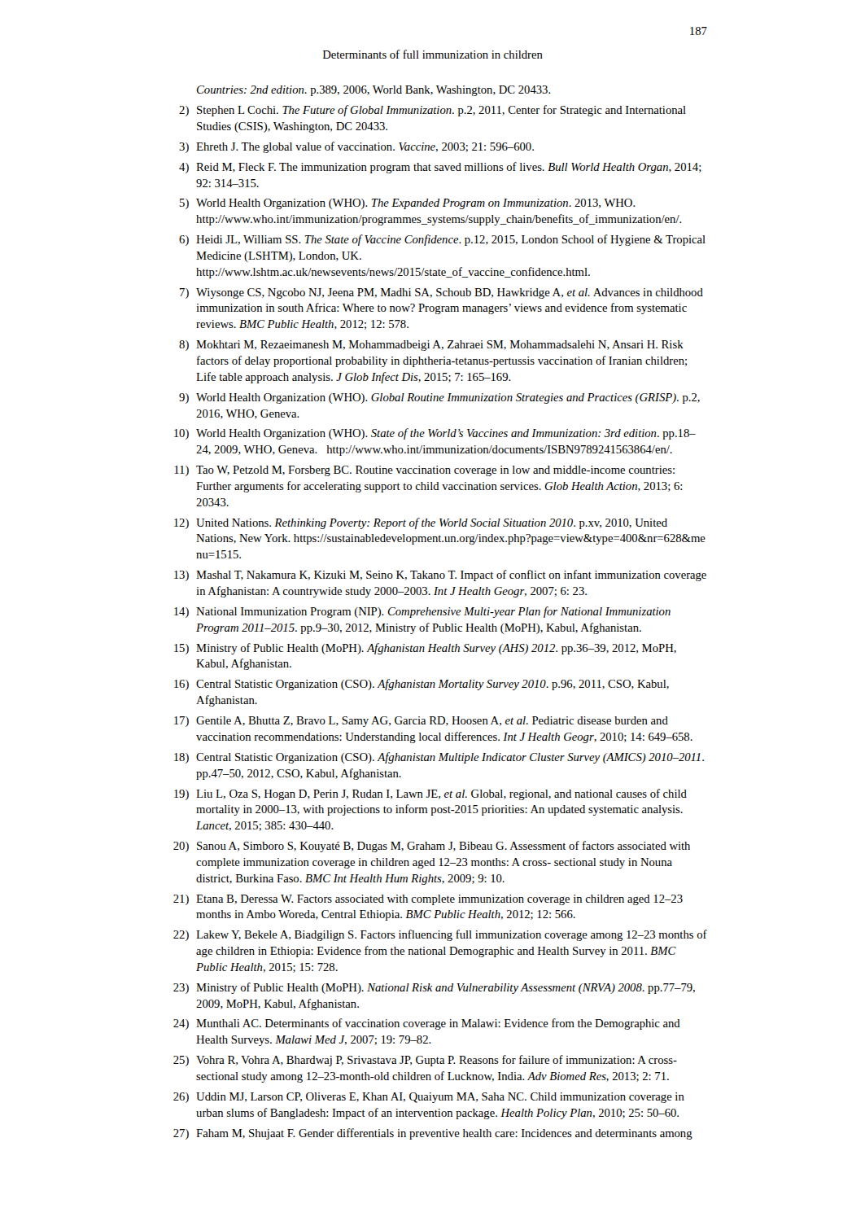187
Determinants of full immunization in children
Countries: 2nd edition. p.389, 2006, World Bank, Washington, DC 20433.
2) Stephen L Cochi. The Future of Global Immunization. p.2, 2011, Center for Strategic and International Studies (CSIS), Washington, DC 20433.
3) Ehreth J. The global value of vaccination. Vaccine, 2003; 21: 596–600.
4) Reid M, Fleck F. The immunization program that saved millions of lives. Bull World Health Organ, 2014; 92: 314–315.
5) World Health Organization (WHO). The Expanded Program on Immunization. 2013, WHO.
http://www.who.int/immunization/programmes_systems/supply_chain/benefits_of_immunization/en/.
6) Heidi JL, William SS. The State of Vaccine Confidence. p.12, 2015, London School of Hygiene & Tropical Medicine (LSHTM), London, UK.
http://www.lshtm.ac.uk/newsevents/news/2015/state_of_vaccine_confidence.html.
7) Wiysonge CS, Ngcobo NJ, Jeena PM, Madhi SA, Schoub BD, Hawkridge A, et al. Advances in childhood immunization in south Africa: Where to now? Program managers’ views and evidence from systematic reviews. BMC Public Health, 2012; 12: 578.
8) Mokhtari M, Rezaeimanesh M, Mohammadbeigi A, Zahraei SM, Mohammadsalehi N, Ansari H. Risk factors of delay proportional probability in diphtheria-tetanus-pertussis vaccination of Iranian children; Life table approach analysis. J Glob Infect Dis, 2015; 7: 165–169.
9) World Health Organization (WHO). Global Routine Immunization Strategies and Practices (GRISP). p.2, 2016, WHO, Geneva.
10) World Health Organization (WHO). State of the World’s Vaccines and Immunization: 3rd edition. pp.18–24, 2009, WHO, Geneva. http://www.who.int/immunization/documents/ISBN9789241563864/en/.
11) Tao W, Petzold M, Forsberg BC. Routine vaccination coverage in low and middle-income countries: Further arguments for accelerating support to child vaccination services. Glob Health Action, 2013; 6: 20343.
12) United Nations. Rethinking Poverty: Report of the World Social Situation 2010. p.xv, 2010, United Nations, New York. https://sustainabledevelopment.un.org/index.php?page=view&type=400&nr=628&menu=1515.
13) Mashal T, Nakamura K, Kizuki M, Seino K, Takano T. Impact of conflict on infant immunization coverage in Afghanistan: A countrywide study 2000–2003. Int J Health Geogr, 2007; 6: 23.
14) National Immunization Program (NIP). Comprehensive Multi-year Plan for National Immunization Program 2011–2015. pp.9–30, 2012, Ministry of Public Health (MoPH), Kabul, Afghanistan.
15) Ministry of Public Health (MoPH). Afghanistan Health Survey (AHS) 2012. pp.36–39, 2012, MoPH, Kabul, Afghanistan.
16) Central Statistic Organization (CSO). Afghanistan Mortality Survey 2010. p.96, 2011, CSO, Kabul, Afghanistan.
17) Gentile A, Bhutta Z, Bravo L, Samy AG, Garcia RD, Hoosen A, et al. Pediatric disease burden and vaccination recommendations: Understanding local differences. Int J Health Geogr, 2010; 14: 649–658.
18) Central Statistic Organization (CSO). Afghanistan Multiple Indicator Cluster Survey (AMICS) 2010–2011. pp.47–50, 2012, CSO, Kabul, Afghanistan.
19) Liu L, Oza S, Hogan D, Perin J, Rudan I, Lawn JE, et al. Global, regional, and national causes of child mortality in 2000–13, with projections to inform post-2015 priorities: An updated systematic analysis. Lancet, 2015; 385: 430–440.
20) Sanou A, Simboro S, Kouyaté B, Dugas M, Graham J, Bibeau G. Assessment of factors associated with complete immunization coverage in children aged 12–23 months: A cross- sectional study in Nouna district, Burkina Faso. BMC Int Health Hum Rights, 2009; 9: 10.
21) Etana B, Deressa W. Factors associated with complete immunization coverage in children aged 12–23 months in Ambo Woreda, Central Ethiopia. BMC Public Health, 2012; 12: 566.
22) Lakew Y, Bekele A, Biadgilign S. Factors influencing full immunization coverage among 12–23 months of age children in Ethiopia: Evidence from the national Demographic and Health Survey in 2011. BMC Public Health, 2015; 15: 728.
23) Ministry of Public Health (MoPH). National Risk and Vulnerability Assessment (NRVA) 2008. pp.77–79, 2009, MoPH, Kabul, Afghanistan.
24) Munthali AC. Determinants of vaccination coverage in Malawi: Evidence from the Demographic and Health Surveys. Malawi Med J, 2007; 19: 79–82.
25) Vohra R, Vohra A, Bhardwaj P, Srivastava JP, Gupta P. Reasons for failure of immunization: A cross-sectional study among 12–23-month-old children of Lucknow, India. Adv Biomed Res, 2013; 2: 71.
26) Uddin MJ, Larson CP, Oliveras E, Khan AI, Quaiyum MA, Saha NC. Child immunization coverage in urban slums of Bangladesh: Impact of an intervention package. Health Policy Plan, 2010; 25: 50–60.
27) Faham M, Shujaat F. Gender differentials in preventive health care: Incidences and determinants among